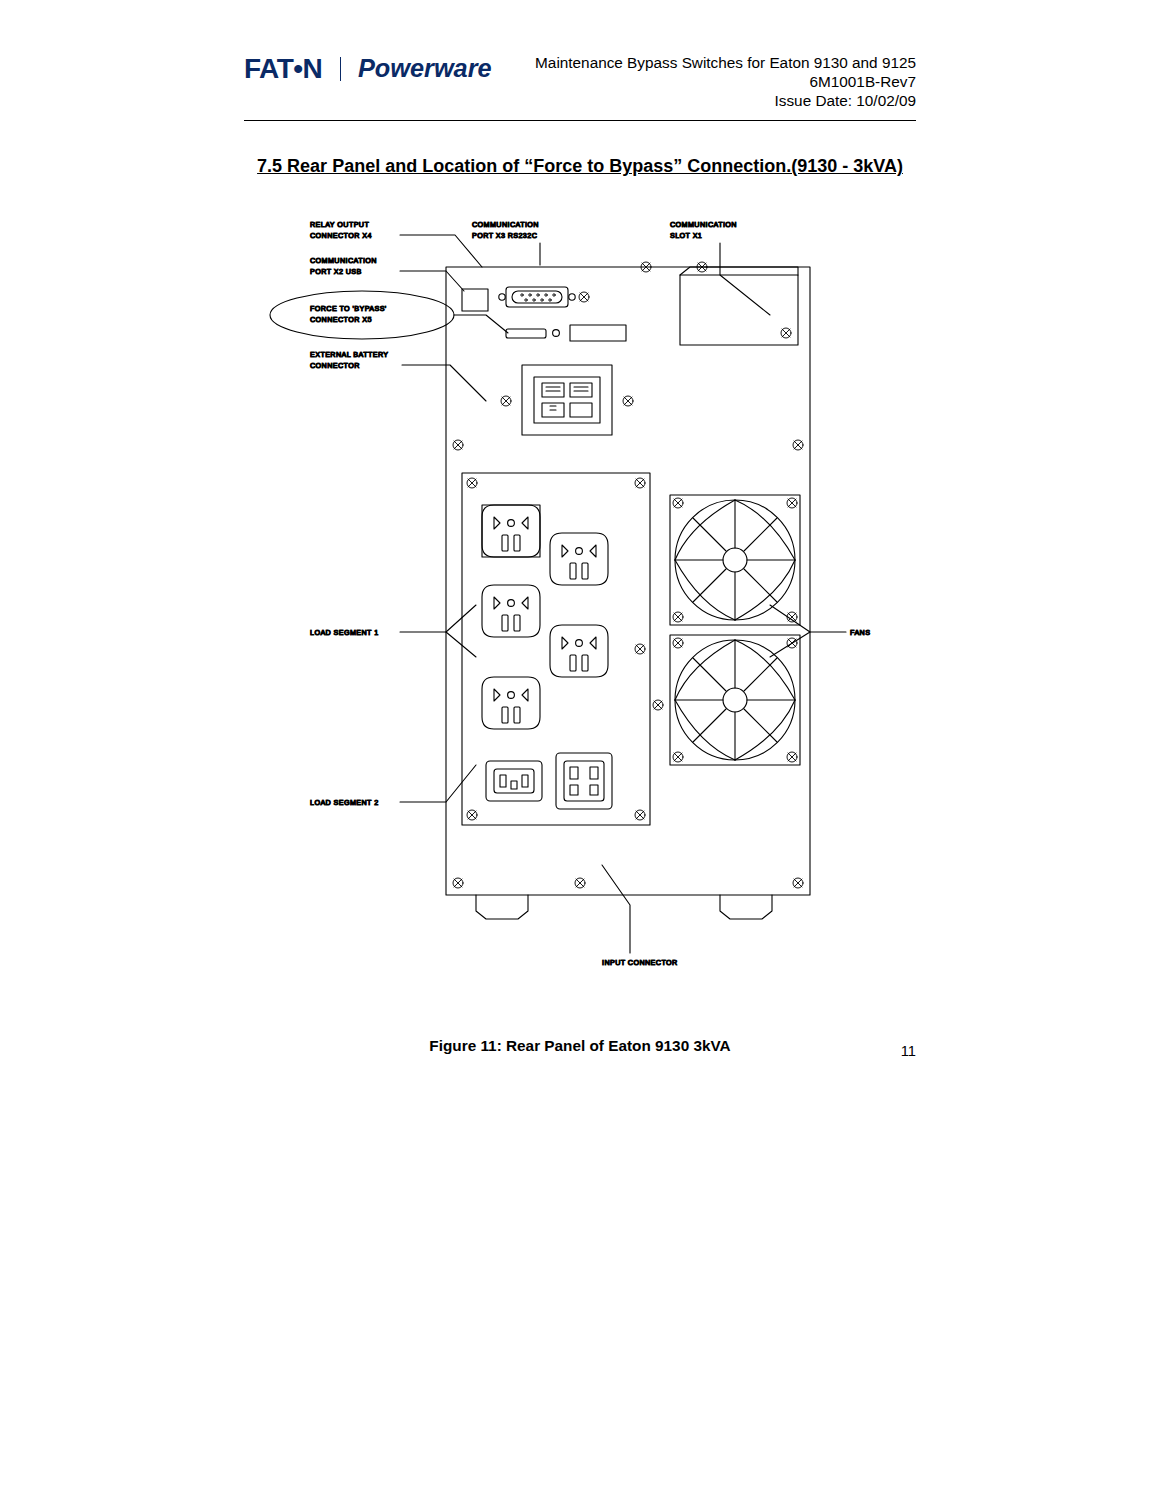FAT•N
Powerware
Maintenance Bypass Switches for Eaton 9130 and 9125
6M1001B-Rev7
Issue Date: 10/02/09
7.5 Rear Panel and Location of “Force to Bypass” Connection.(9130 - 3kVA)
RELAY OUTPUT CONNECTOR X4 COMMUNICATION PORT X3 RS232C COMMUNICATION SLOT X1 COMMUNICATION PORT X2 USB FORCE TO 'BYPASS' CONNECTOR X5 EXTERNAL BATTERY CONNECTOR LOAD SEGMENT 1 LOAD SEGMENT 2 FANS INPUT CONNECTOR
Figure 11: Rear Panel of Eaton 9130 3kVA
11